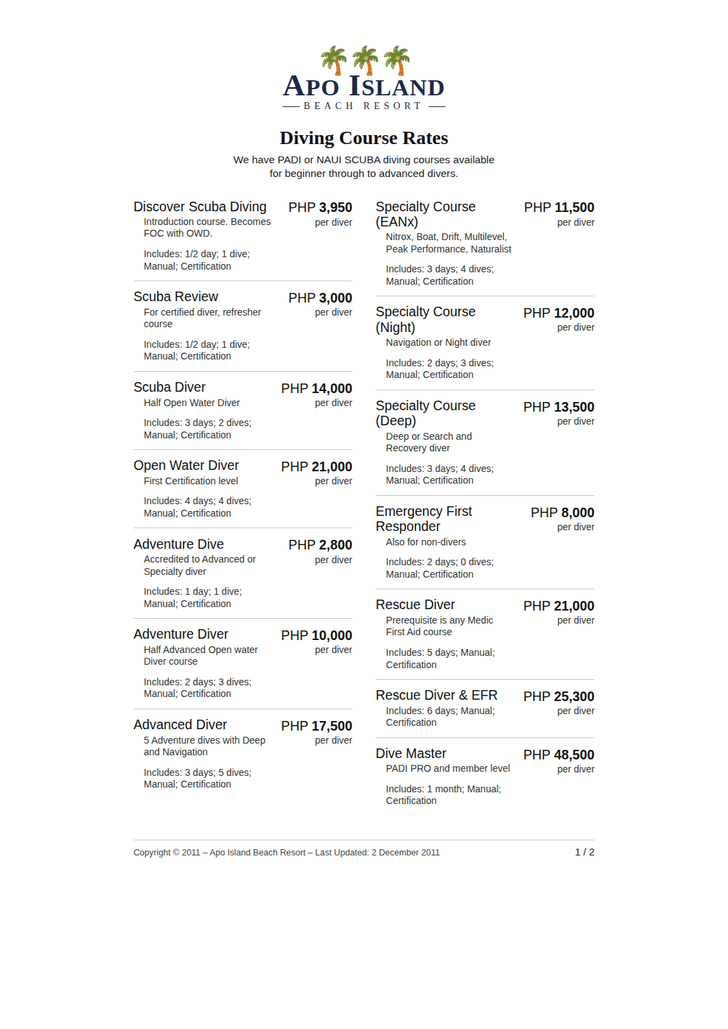🌴🌴🌴
APO ISLAND
BEACH RESORT
Diving Course Rates
We have PADI or NAUI SCUBA diving courses available
for beginner through to advanced divers.
Discover Scuba Diving
Introduction course. Becomes FOC with OWD.
Includes: 1/2 day; 1 dive; Manual; Certification
PHP 3,950 per diver
Scuba Review
For certified diver, refresher course
Includes: 1/2 day; 1 dive; Manual; Certification
PHP 3,000 per diver
Scuba Diver
Half Open Water Diver
Includes: 3 days; 2 dives; Manual; Certification
PHP 14,000 per diver
Open Water Diver
First Certification level
Includes: 4 days; 4 dives; Manual; Certification
PHP 21,000 per diver
Adventure Dive
Accredited to Advanced or Specialty diver
Includes: 1 day; 1 dive; Manual; Certification
PHP 2,800 per diver
Adventure Diver
Half Advanced Open water Diver course
Includes: 2 days; 3 dives; Manual; Certification
PHP 10,000 per diver
Advanced Diver
5 Adventure dives with Deep and Navigation
Includes: 3 days; 5 dives; Manual; Certification
PHP 17,500 per diver
Specialty Course (EANx)
Nitrox, Boat, Drift, Multilevel, Peak Performance, Naturalist
Includes: 3 days; 4 dives; Manual; Certification
PHP 11,500 per diver
Specialty Course (Night)
Navigation or Night diver
Includes: 2 days; 3 dives; Manual; Certification
PHP 12,000 per diver
Specialty Course (Deep)
Deep or Search and Recovery diver
Includes: 3 days; 4 dives; Manual; Certification
PHP 13,500 per diver
Emergency First Responder
Also for non-divers
Includes: 2 days; 0 dives; Manual; Certification
PHP 8,000 per diver
Rescue Diver
Prerequisite is any Medic First Aid course
Includes: 5 days; Manual; Certification
PHP 21,000 per diver
Rescue Diver & EFR
Includes: 6 days; Manual; Certification
PHP 25,300 per diver
Dive Master
PADI PRO and member level
Includes: 1 month; Manual; Certification
PHP 48,500 per diver
Copyright © 2011 – Apo Island Beach Resort – Last Updated: 2 December 2011 1 / 2